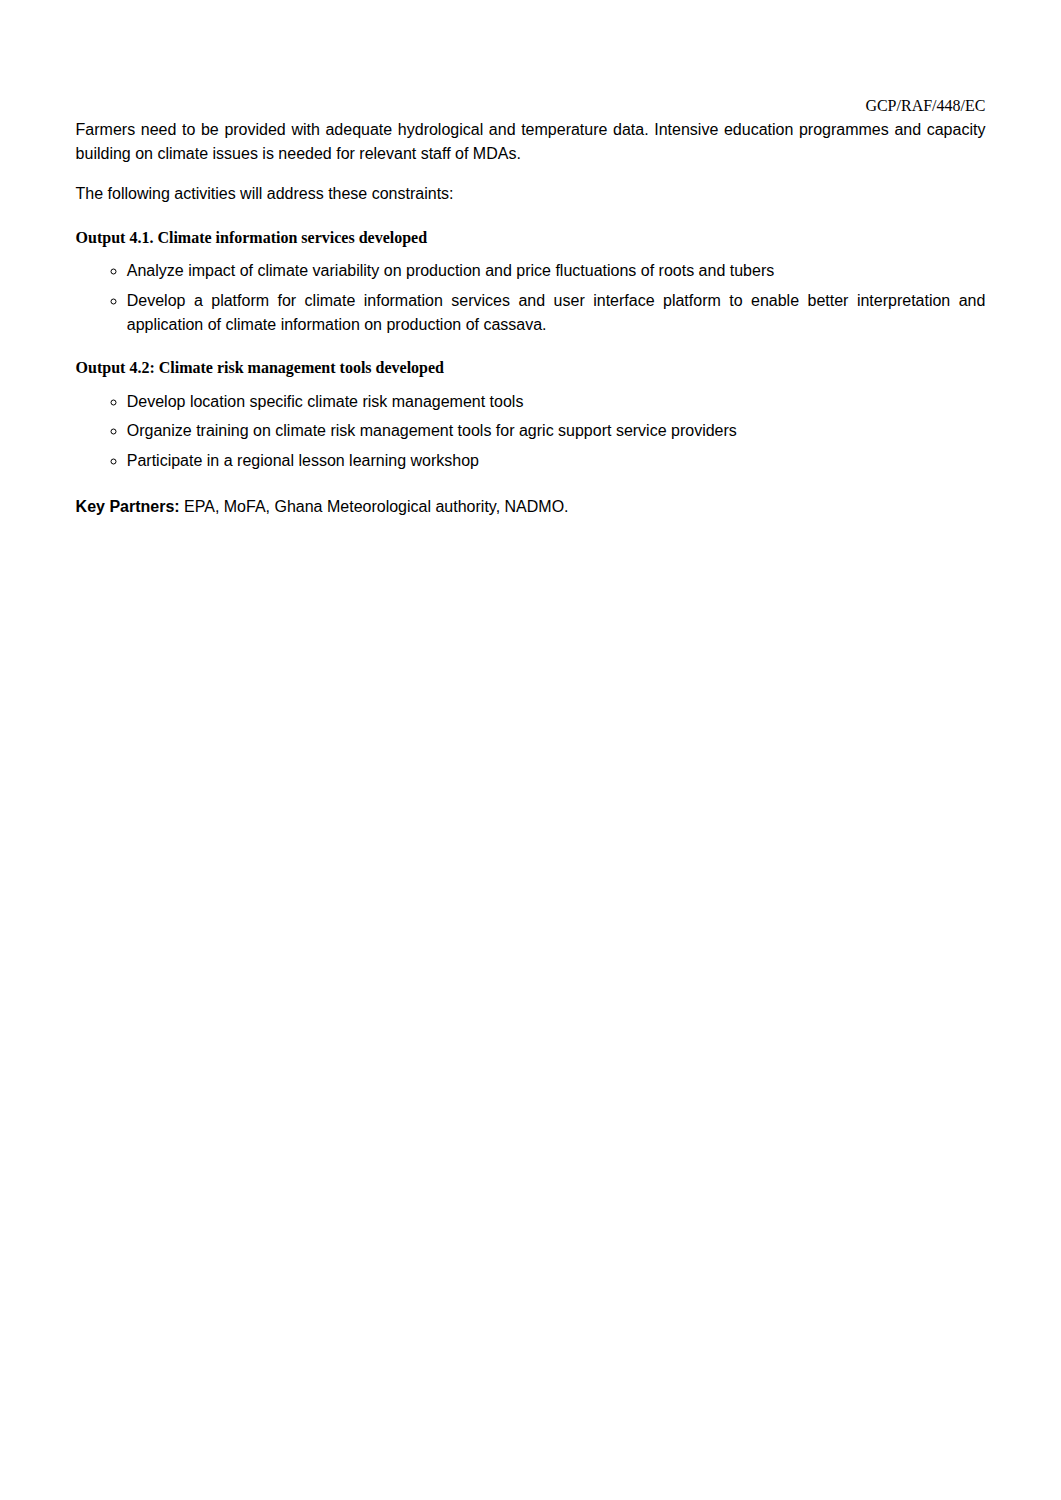GCP/RAF/448/EC
Farmers need to be provided with adequate hydrological and temperature data. Intensive education programmes and capacity building on climate issues is needed for relevant staff of MDAs.
The following activities will address these constraints:
Output 4.1. Climate information services developed
Analyze impact of climate variability on production and price fluctuations of roots and tubers
Develop a platform for climate information services and user interface platform to enable better interpretation and application of climate information on production of cassava.
Output 4.2: Climate risk management tools developed
Develop location specific climate risk management tools
Organize training on climate risk management tools for agric support service providers
Participate in a regional lesson learning workshop
Key Partners: EPA, MoFA, Ghana Meteorological authority, NADMO.